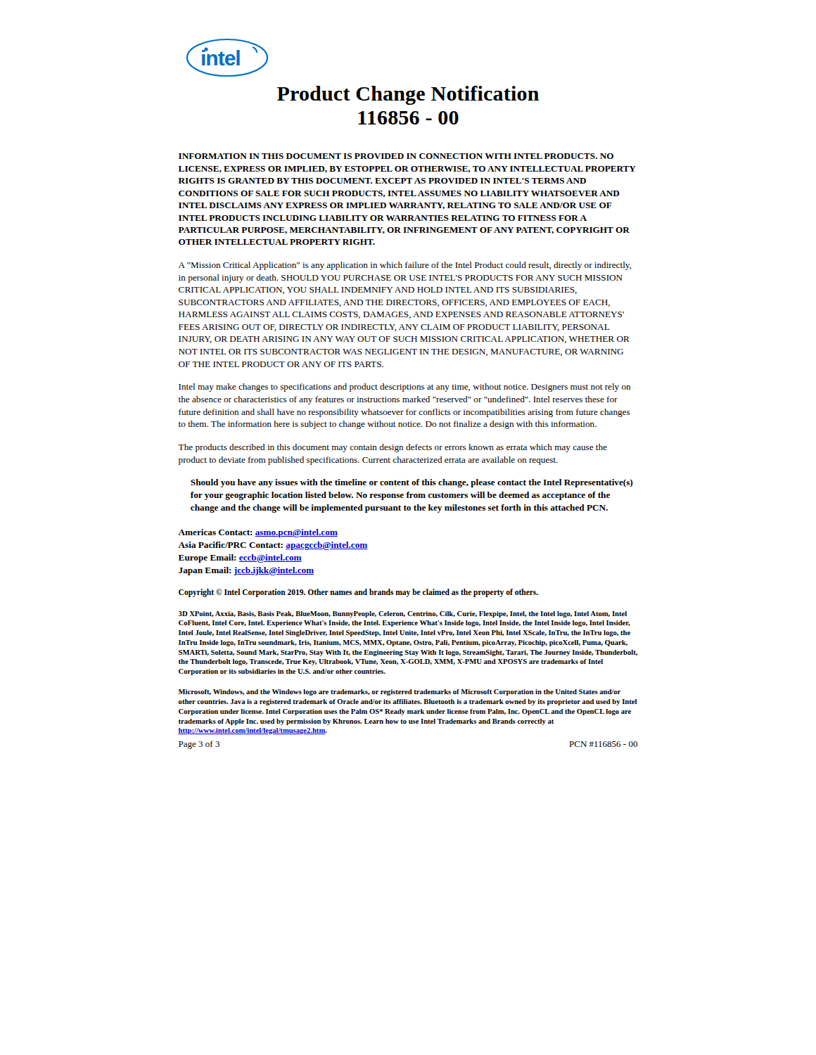intel
Product Change Notification116856 - 00
INFORMATION IN THIS DOCUMENT IS PROVIDED IN CONNECTION WITH INTEL PRODUCTS. NO LICENSE, EXPRESS OR IMPLIED, BY ESTOPPEL OR OTHERWISE, TO ANY INTELLECTUAL PROPERTY RIGHTS IS GRANTED BY THIS DOCUMENT. EXCEPT AS PROVIDED IN INTEL'S TERMS AND CONDITIONS OF SALE FOR SUCH PRODUCTS, INTEL ASSUMES NO LIABILITY WHATSOEVER AND INTEL DISCLAIMS ANY EXPRESS OR IMPLIED WARRANTY, RELATING TO SALE AND/OR USE OF INTEL PRODUCTS INCLUDING LIABILITY OR WARRANTIES RELATING TO FITNESS FOR A PARTICULAR PURPOSE, MERCHANTABILITY, OR INFRINGEMENT OF ANY PATENT, COPYRIGHT OR OTHER INTELLECTUAL PROPERTY RIGHT.
A "Mission Critical Application" is any application in which failure of the Intel Product could result, directly or indirectly, in personal injury or death. SHOULD YOU PURCHASE OR USE INTEL'S PRODUCTS FOR ANY SUCH MISSION CRITICAL APPLICATION, YOU SHALL INDEMNIFY AND HOLD INTEL AND ITS SUBSIDIARIES, SUBCONTRACTORS AND AFFILIATES, AND THE DIRECTORS, OFFICERS, AND EMPLOYEES OF EACH, HARMLESS AGAINST ALL CLAIMS COSTS, DAMAGES, AND EXPENSES AND REASONABLE ATTORNEYS' FEES ARISING OUT OF, DIRECTLY OR INDIRECTLY, ANY CLAIM OF PRODUCT LIABILITY, PERSONAL INJURY, OR DEATH ARISING IN ANY WAY OUT OF SUCH MISSION CRITICAL APPLICATION, WHETHER OR NOT INTEL OR ITS SUBCONTRACTOR WAS NEGLIGENT IN THE DESIGN, MANUFACTURE, OR WARNING OF THE INTEL PRODUCT OR ANY OF ITS PARTS.
Intel may make changes to specifications and product descriptions at any time, without notice. Designers must not rely on the absence or characteristics of any features or instructions marked "reserved" or "undefined". Intel reserves these for future definition and shall have no responsibility whatsoever for conflicts or incompatibilities arising from future changes to them. The information here is subject to change without notice. Do not finalize a design with this information.
The products described in this document may contain design defects or errors known as errata which may cause the product to deviate from published specifications. Current characterized errata are available on request.
Should you have any issues with the timeline or content of this change, please contact the Intel Representative(s) for your geographic location listed below. No response from customers will be deemed as acceptance of the change and the change will be implemented pursuant to the key milestones set forth in this attached PCN.
Americas Contact: asmo.pcn@intel.com
Asia Pacific/PRC Contact: apacgccb@intel.com
Europe Email: eccb@intel.com
Japan Email: jccb.ijkk@intel.com
Copyright © Intel Corporation 2019. Other names and brands may be claimed as the property of others.
3D XPoint, Axxia, Basis, Basis Peak, BlueMoon, BunnyPeople, Celeron, Centrino, Cilk, Curie, Flexpipe, Intel, the Intel logo, Intel Atom, Intel CoFluent, Intel Core, Intel. Experience What's Inside, the Intel. Experience What's Inside logo, Intel Inside, the Intel Inside logo, Intel Insider, Intel Joule, Intel RealSense, Intel SingleDriver, Intel SpeedStep, Intel Unite, Intel vPro, Intel Xeon Phi, Intel XScale, InTru, the InTru logo, the InTru Inside logo, InTru soundmark, Iris, Itanium, MCS, MMX, Optane, Ostro, Pali, Pentium, picoArray, Picochip, picoXcell, Puma, Quark, SMARTi, Soletta, Sound Mark, StarPro, Stay With It, the Engineering Stay With It logo, StreamSight, Tarari, The Journey Inside, Thunderbolt, the Thunderbolt logo, Transcede, True Key, Ultrabook, VTune, Xeon, X-GOLD, XMM, X-PMU and XPOSYS are trademarks of Intel Corporation or its subsidiaries in the U.S. and/or other countries.
Microsoft, Windows, and the Windows logo are trademarks, or registered trademarks of Microsoft Corporation in the United States and/or other countries. Java is a registered trademark of Oracle and/or its affiliates. Bluetooth is a trademark owned by its proprietor and used by Intel Corporation under license. Intel Corporation uses the Palm OS* Ready mark under license from Palm, Inc. OpenCL and the OpenCL logo are trademarks of Apple Inc. used by permission by Khronos. Learn how to use Intel Trademarks and Brands correctly at http://www.intel.com/intel/legal/tmusage2.htm.
Page 3 of 3 PCN #116856 - 00